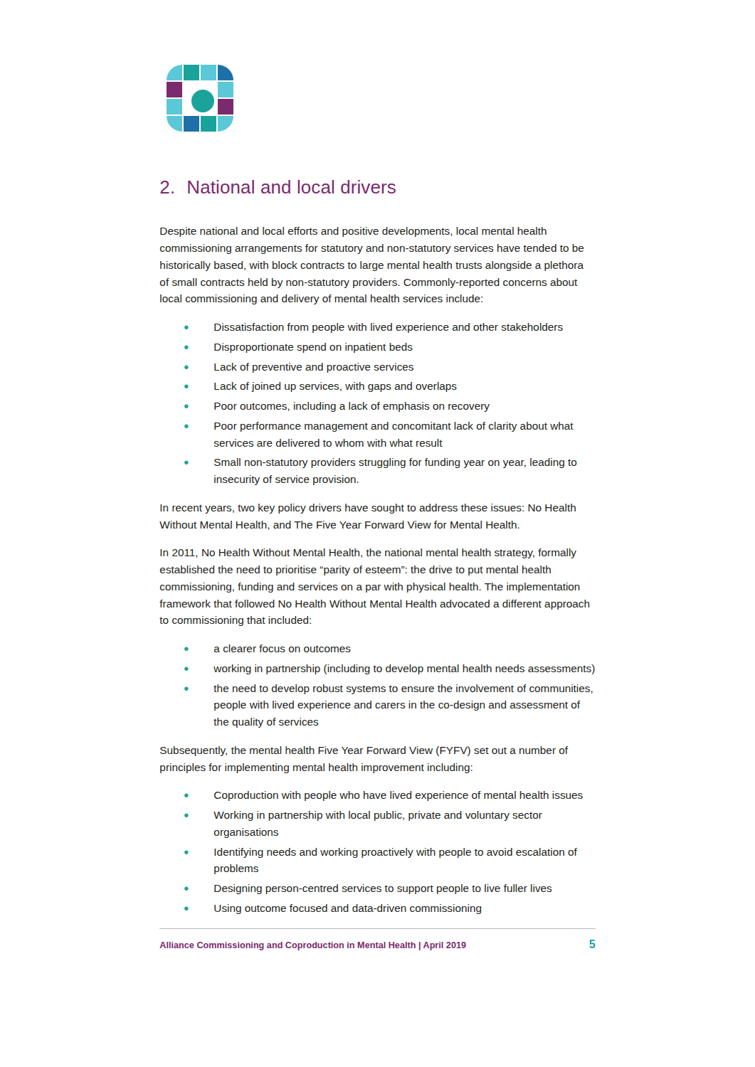2. National and local drivers
Despite national and local efforts and positive developments, local mental health commissioning arrangements for statutory and non-statutory services have tended to be historically based, with block contracts to large mental health trusts alongside a plethora of small contracts held by non-statutory providers. Commonly-reported concerns about local commissioning and delivery of mental health services include:
Dissatisfaction from people with lived experience and other stakeholders
Disproportionate spend on inpatient beds
Lack of preventive and proactive services
Lack of joined up services, with gaps and overlaps
Poor outcomes, including a lack of emphasis on recovery
Poor performance management and concomitant lack of clarity about what services are delivered to whom with what result
Small non-statutory providers struggling for funding year on year, leading to insecurity of service provision.
In recent years, two key policy drivers have sought to address these issues: No Health Without Mental Health, and The Five Year Forward View for Mental Health.
In 2011, No Health Without Mental Health, the national mental health strategy, formally established the need to prioritise “parity of esteem”: the drive to put mental health commissioning, funding and services on a par with physical health. The implementation framework that followed No Health Without Mental Health advocated a different approach to commissioning that included:
a clearer focus on outcomes
working in partnership (including to develop mental health needs assessments)
the need to develop robust systems to ensure the involvement of communities, people with lived experience and carers in the co-design and assessment of the quality of services
Subsequently, the mental health Five Year Forward View (FYFV) set out a number of principles for implementing mental health improvement including:
Coproduction with people who have lived experience of mental health issues
Working in partnership with local public, private and voluntary sector organisations
Identifying needs and working proactively with people to avoid escalation of problems
Designing person-centred services to support people to live fuller lives
Using outcome focused and data-driven commissioning
Alliance Commissioning and Coproduction in Mental Health | April 2019
5